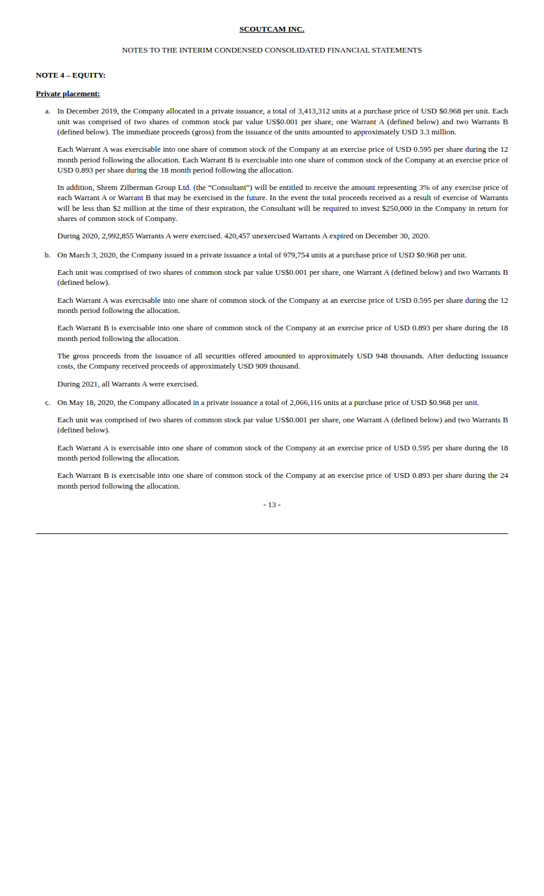SCOUTCAM INC.
NOTES TO THE INTERIM CONDENSED CONSOLIDATED FINANCIAL STATEMENTS
NOTE 4 – EQUITY:
Private placement:
In December 2019, the Company allocated in a private issuance, a total of 3,413,312 units at a purchase price of USD $0.968 per unit. Each unit was comprised of two shares of common stock par value US$0.001 per share, one Warrant A (defined below) and two Warrants B (defined below). The immediate proceeds (gross) from the issuance of the units amounted to approximately USD 3.3 million.
Each Warrant A was exercisable into one share of common stock of the Company at an exercise price of USD 0.595 per share during the 12 month period following the allocation. Each Warrant B is exercisable into one share of common stock of the Company at an exercise price of USD 0.893 per share during the 18 month period following the allocation.
In addition, Shrem Zilberman Group Ltd. (the “Consultant”) will be entitled to receive the amount representing 3% of any exercise price of each Warrant A or Warrant B that may be exercised in the future. In the event the total proceeds received as a result of exercise of Warrants will be less than $2 million at the time of their expiration, the Consultant will be required to invest $250,000 in the Company in return for shares of common stock of Company.
During 2020, 2,992,855 Warrants A were exercised. 420,457 unexercised Warrants A expired on December 30, 2020.
On March 3, 2020, the Company issued in a private issuance a total of 979,754 units at a purchase price of USD $0.968 per unit.
Each unit was comprised of two shares of common stock par value US$0.001 per share, one Warrant A (defined below) and two Warrants B (defined below).
Each Warrant A was exercisable into one share of common stock of the Company at an exercise price of USD 0.595 per share during the 12 month period following the allocation.
Each Warrant B is exercisable into one share of common stock of the Company at an exercise price of USD 0.893 per share during the 18 month period following the allocation.
The gross proceeds from the issuance of all securities offered amounted to approximately USD 948 thousands. After deducting issuance costs, the Company received proceeds of approximately USD 909 thousand.
During 2021, all Warrants A were exercised.
On May 18, 2020, the Company allocated in a private issuance a total of 2,066,116 units at a purchase price of USD $0.968 per unit.
Each unit was comprised of two shares of common stock par value US$0.001 per share, one Warrant A (defined below) and two Warrants B (defined below).
Each Warrant A is exercisable into one share of common stock of the Company at an exercise price of USD 0.595 per share during the 18 month period following the allocation.
Each Warrant B is exercisable into one share of common stock of the Company at an exercise price of USD 0.893 per share during the 24 month period following the allocation.
- 13 -